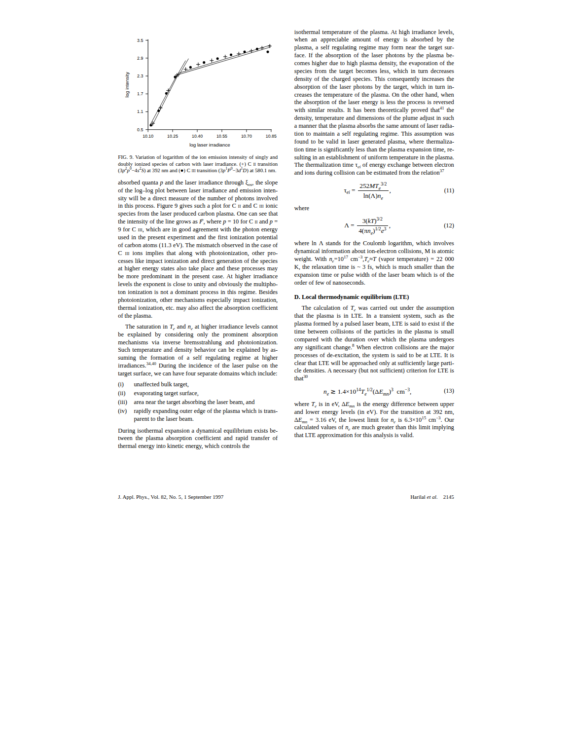0.5 1.1 1.7 2.3 2.9 3.5 10.10 10.25 10.40 10.55 10.70 10.85 log laser irradiance log intensity
FIG. 9. Variation of logarithm of the ion emission intensity of singly and doubly ionized species of carbon with laser irradiance. (+) C ii transition (3p2p0−4s2S) at 392 nm and (●) C iii transition (3p1P0−3d1D) at 580.1 nm.
absorbed quanta p and the laser irradiance through ξos, the slope of the log–log plot between laser irradiance and emission intensity will be a direct measure of the number of photons involved in this process. Figure 9 gives such a plot for C ii and C iii ionic species from the laser produced carbon plasma. One can see that the intensity of the line grows as Ip, where p = 10 for C ii and p = 9 for C iii, which are in good agreement with the photon energy used in the present experiment and the first ionization potential of carbon atoms (11.3 eV). The mismatch observed in the case of C iii ions implies that along with photoionization, other processes like impact ionization and direct generation of the species at higher energy states also take place and these processes may be more predominant in the present case. At higher irradiance levels the exponent is close to unity and obviously the multiphoton ionization is not a dominant process in this regime. Besides photoionization, other mechanisms especially impact ionization, thermal ionization, etc. may also affect the absorption coefficient of the plasma.
The saturation in Te and ne at higher irradiance levels cannot be explained by considering only the prominent absorption mechanisms via inverse bremsstrahlung and photoionization. Such temperature and density behavior can be explained by assuming the formation of a self regulating regime at higher irradiances.34,40 During the incidence of the laser pulse on the target surface, we can have four separate domains which include:
(i) unaffected bulk target,
(ii) evaporating target surface,
(iii) area near the target absorbing the laser beam, and
(iv) rapidly expanding outer edge of the plasma which is transparent to the laser beam.
During isothermal expansion a dynamical equilibrium exists between the plasma absorption coefficient and rapid transfer of thermal energy into kinetic energy, which controls the
isothermal temperature of the plasma. At high irradiance levels, when an appreciable amount of energy is absorbed by the plasma, a self regulating regime may form near the target surface. If the absorption of the laser photons by the plasma becomes higher due to high plasma density, the evaporation of the species from the target becomes less, which in turn decreases density of the charged species. This consequently increases the absorption of the laser photons by the target, which in turn increases the temperature of the plasma. On the other hand, when the absorption of the laser energy is less the process is reversed with similar results. It has been theoretically proved that41 the density, temperature and dimensions of the plume adjust in such a manner that the plasma absorbs the same amount of laser radiation to maintain a self regulating regime. This assumption was found to be valid in laser generated plasma, where thermalization time is significantly less than the plasma expansion time, resulting in an establishment of uniform temperature in the plasma. The thermalization time τei of energy exchange between electron and ions during collision can be estimated from the relation37
τei = 252MTe3/2 ln(Λ)ne ,
(11)
where
Λ = 3(kT)3/2 4(πne)1/2e3 ,
(12)
where ln Λ stands for the Coulomb logarithm, which involves dynamical information about ion-electron collisions, M is atomic weight. With ne=1017 cm−3,Te≈T (vapor temperature) = 22 000 K, the relaxation time is ~ 3 fs, which is much smaller than the expansion time or pulse width of the laser beam which is of the order of few of nanoseconds.
D. Local thermodynamic equilibrium (LTE)
The calculation of Te was carried out under the assumption that the plasma is in LTE. In a transient system, such as the plasma formed by a pulsed laser beam, LTE is said to exist if the time between collisions of the particles in the plasma is small compared with the duration over which the plasma undergoes any significant change.8 When electron collisions are the major processes of de-excitation, the system is said to be at LTE. It is clear that LTE will be approached only at sufficiently large particle densities. A necessary (but not sufficient) criterion for LTE is that30
ne ≳ 1.4×1014Te1/2(ΔEmn)3 cm−3,
(13)
where Te is in eV, ΔEmn is the energy difference between upper and lower energy levels (in eV). For the transition at 392 nm, ΔEmn = 3.16 eV, the lowest limit for ne is 6.3×1015 cm−3. Our calculated values of ne are much greater than this limit implying that LTE approximation for this analysis is valid.
J. Appl. Phys., Vol. 82, No. 5, 1 September 1997
Harilal et al. 2145